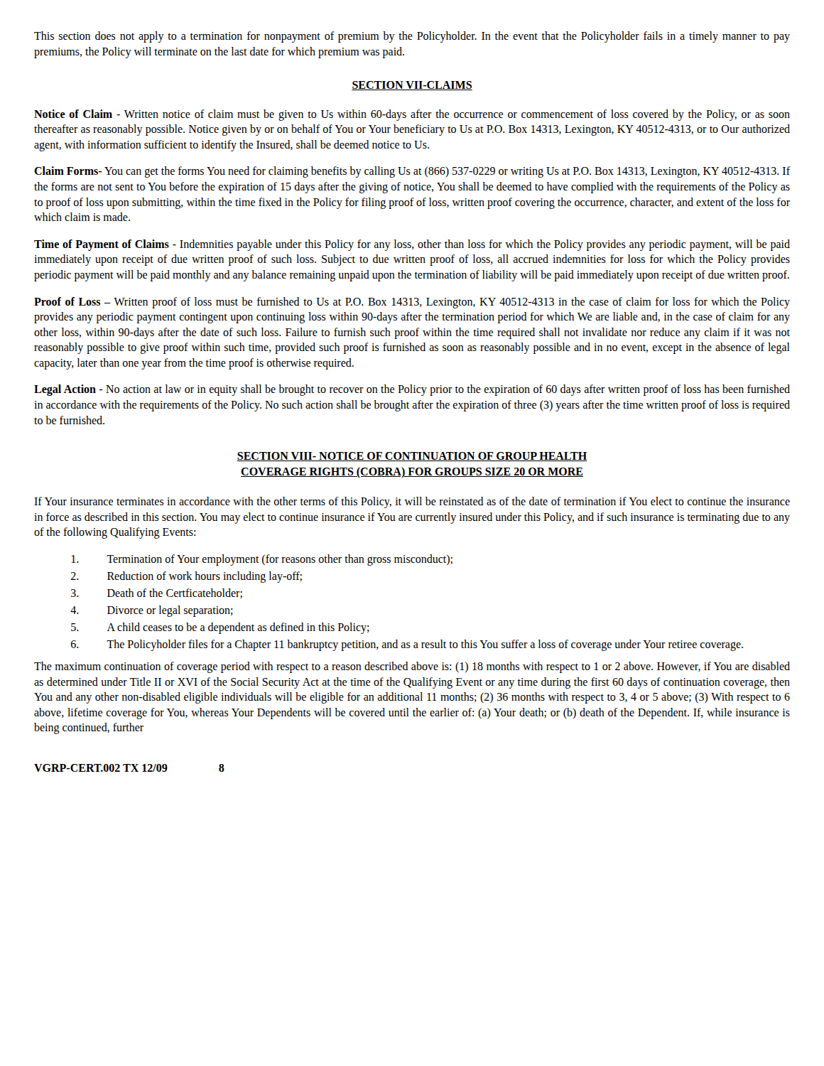This section does not apply to a termination for nonpayment of premium by the Policyholder. In the event that the Policyholder fails in a timely manner to pay premiums, the Policy will terminate on the last date for which premium was paid.
SECTION VII-CLAIMS
Notice of Claim - Written notice of claim must be given to Us within 60-days after the occurrence or commencement of loss covered by the Policy, or as soon thereafter as reasonably possible. Notice given by or on behalf of You or Your beneficiary to Us at P.O. Box 14313, Lexington, KY 40512-4313, or to Our authorized agent, with information sufficient to identify the Insured, shall be deemed notice to Us.
Claim Forms- You can get the forms You need for claiming benefits by calling Us at (866) 537-0229 or writing Us at P.O. Box 14313, Lexington, KY 40512-4313. If the forms are not sent to You before the expiration of 15 days after the giving of notice, You shall be deemed to have complied with the requirements of the Policy as to proof of loss upon submitting, within the time fixed in the Policy for filing proof of loss, written proof covering the occurrence, character, and extent of the loss for which claim is made.
Time of Payment of Claims - Indemnities payable under this Policy for any loss, other than loss for which the Policy provides any periodic payment, will be paid immediately upon receipt of due written proof of such loss. Subject to due written proof of loss, all accrued indemnities for loss for which the Policy provides periodic payment will be paid monthly and any balance remaining unpaid upon the termination of liability will be paid immediately upon receipt of due written proof.
Proof of Loss – Written proof of loss must be furnished to Us at P.O. Box 14313, Lexington, KY 40512-4313 in the case of claim for loss for which the Policy provides any periodic payment contingent upon continuing loss within 90-days after the termination period for which We are liable and, in the case of claim for any other loss, within 90-days after the date of such loss. Failure to furnish such proof within the time required shall not invalidate nor reduce any claim if it was not reasonably possible to give proof within such time, provided such proof is furnished as soon as reasonably possible and in no event, except in the absence of legal capacity, later than one year from the time proof is otherwise required.
Legal Action - No action at law or in equity shall be brought to recover on the Policy prior to the expiration of 60 days after written proof of loss has been furnished in accordance with the requirements of the Policy. No such action shall be brought after the expiration of three (3) years after the time written proof of loss is required to be furnished.
SECTION VIII- NOTICE OF CONTINUATION OF GROUP HEALTH
COVERAGE RIGHTS (COBRA) FOR GROUPS SIZE 20 OR MORE
If Your insurance terminates in accordance with the other terms of this Policy, it will be reinstated as of the date of termination if You elect to continue the insurance in force as described in this section. You may elect to continue insurance if You are currently insured under this Policy, and if such insurance is terminating due to any of the following Qualifying Events:
Termination of Your employment (for reasons other than gross misconduct);
Reduction of work hours including lay-off;
Death of the Certficateholder;
Divorce or legal separation;
A child ceases to be a dependent as defined in this Policy;
The Policyholder files for a Chapter 11 bankruptcy petition, and as a result to this You suffer a loss of coverage under Your retiree coverage.
The maximum continuation of coverage period with respect to a reason described above is: (1) 18 months with respect to 1 or 2 above. However, if You are disabled as determined under Title II or XVI of the Social Security Act at the time of the Qualifying Event or any time during the first 60 days of continuation coverage, then You and any other non-disabled eligible individuals will be eligible for an additional 11 months; (2) 36 months with respect to 3, 4 or 5 above; (3) With respect to 6 above, lifetime coverage for You, whereas Your Dependents will be covered until the earlier of: (a) Your death; or (b) death of the Dependent. If, while insurance is being continued, further
VGRP-CERT.002 TX 12/098